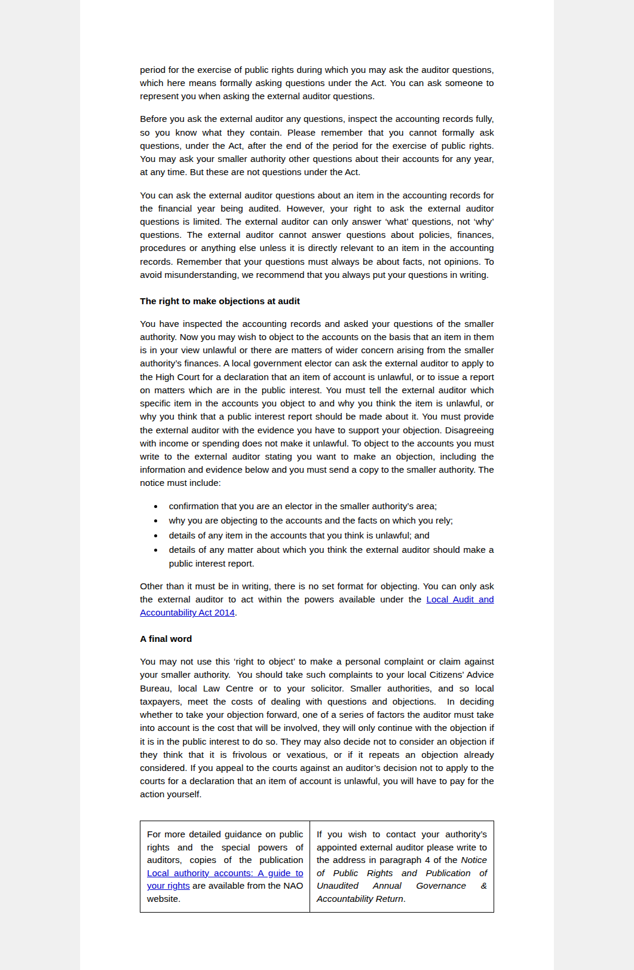period for the exercise of public rights during which you may ask the auditor questions, which here means formally asking questions under the Act. You can ask someone to represent you when asking the external auditor questions.
Before you ask the external auditor any questions, inspect the accounting records fully, so you know what they contain. Please remember that you cannot formally ask questions, under the Act, after the end of the period for the exercise of public rights. You may ask your smaller authority other questions about their accounts for any year, at any time. But these are not questions under the Act.
You can ask the external auditor questions about an item in the accounting records for the financial year being audited. However, your right to ask the external auditor questions is limited. The external auditor can only answer ‘what’ questions, not ‘why’ questions. The external auditor cannot answer questions about policies, finances, procedures or anything else unless it is directly relevant to an item in the accounting records. Remember that your questions must always be about facts, not opinions. To avoid misunderstanding, we recommend that you always put your questions in writing.
The right to make objections at audit
You have inspected the accounting records and asked your questions of the smaller authority. Now you may wish to object to the accounts on the basis that an item in them is in your view unlawful or there are matters of wider concern arising from the smaller authority’s finances. A local government elector can ask the external auditor to apply to the High Court for a declaration that an item of account is unlawful, or to issue a report on matters which are in the public interest. You must tell the external auditor which specific item in the accounts you object to and why you think the item is unlawful, or why you think that a public interest report should be made about it. You must provide the external auditor with the evidence you have to support your objection. Disagreeing with income or spending does not make it unlawful. To object to the accounts you must write to the external auditor stating you want to make an objection, including the information and evidence below and you must send a copy to the smaller authority. The notice must include:
confirmation that you are an elector in the smaller authority’s area;
why you are objecting to the accounts and the facts on which you rely;
details of any item in the accounts that you think is unlawful; and
details of any matter about which you think the external auditor should make a public interest report.
Other than it must be in writing, there is no set format for objecting. You can only ask the external auditor to act within the powers available under the Local Audit and Accountability Act 2014.
A final word
You may not use this ‘right to object’ to make a personal complaint or claim against your smaller authority. You should take such complaints to your local Citizens’ Advice Bureau, local Law Centre or to your solicitor. Smaller authorities, and so local taxpayers, meet the costs of dealing with questions and objections. In deciding whether to take your objection forward, one of a series of factors the auditor must take into account is the cost that will be involved, they will only continue with the objection if it is in the public interest to do so. They may also decide not to consider an objection if they think that it is frivolous or vexatious, or if it repeats an objection already considered. If you appeal to the courts against an auditor’s decision not to apply to the courts for a declaration that an item of account is unlawful, you will have to pay for the action yourself.
| For more detailed guidance on public rights and the special powers of auditors, copies of the publication Local authority accounts: A guide to your rights are available from the NAO website. | If you wish to contact your authority’s appointed external auditor please write to the address in paragraph 4 of the Notice of Public Rights and Publication of Unaudited Annual Governance & Accountability Return . |